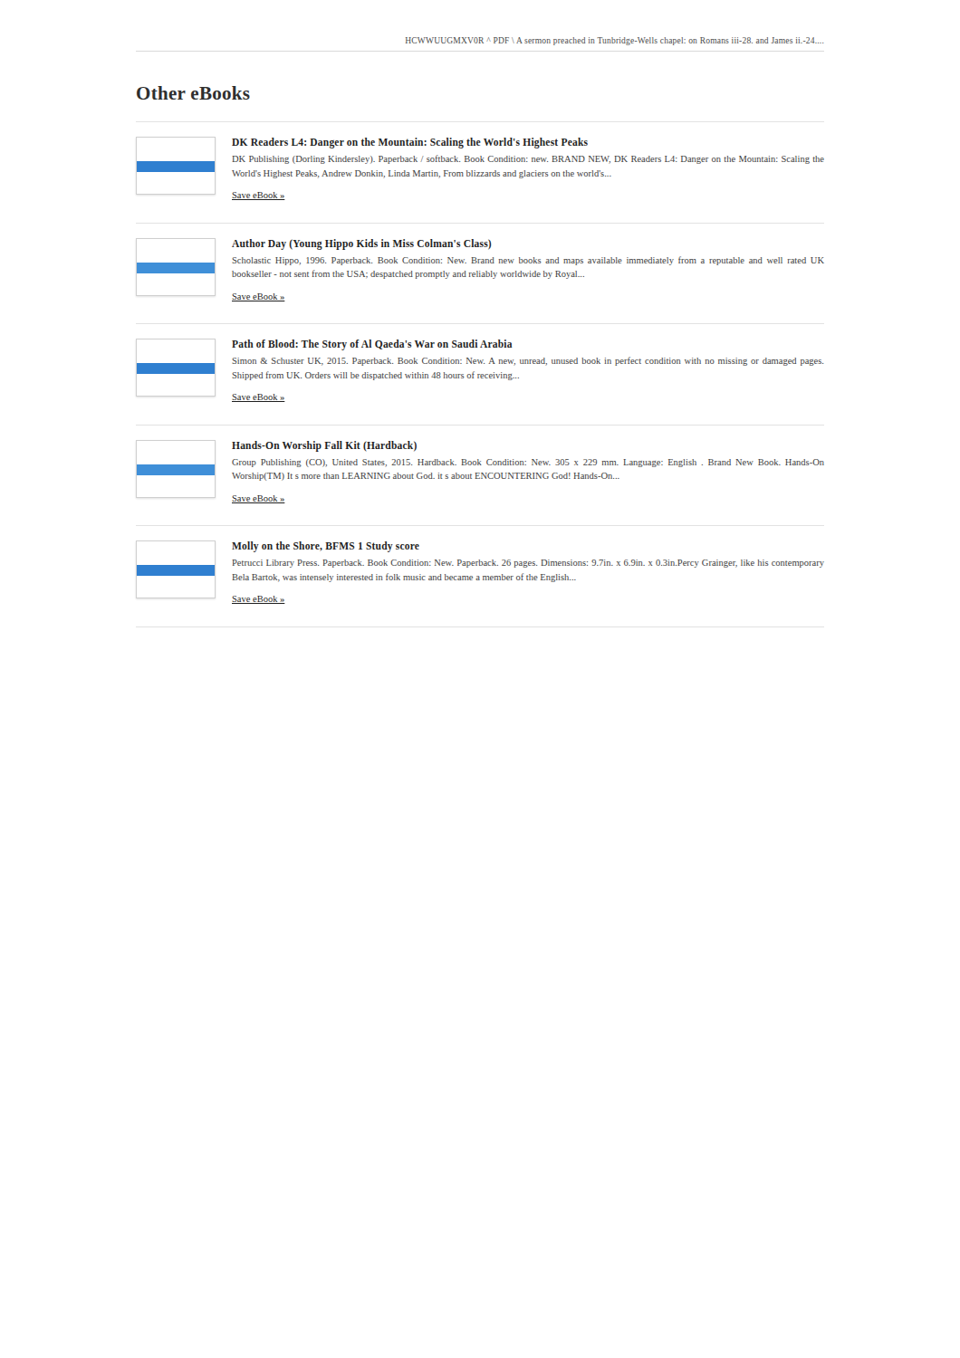HCWWUUGMXV0R ^ PDF \ A sermon preached in Tunbridge-Wells chapel: on Romans iii-28. and James ii.-24....
Other eBooks
DK Readers L4: Danger on the Mountain: Scaling the World's Highest Peaks
DK Publishing (Dorling Kindersley). Paperback / softback. Book Condition: new. BRAND NEW, DK Readers L4: Danger on the Mountain: Scaling the World's Highest Peaks, Andrew Donkin, Linda Martin, From blizzards and glaciers on the world's...
Save eBook »
Author Day (Young Hippo Kids in Miss Colman's Class)
Scholastic Hippo, 1996. Paperback. Book Condition: New. Brand new books and maps available immediately from a reputable and well rated UK bookseller - not sent from the USA; despatched promptly and reliably worldwide by Royal...
Save eBook »
Path of Blood: The Story of Al Qaeda's War on Saudi Arabia
Simon & Schuster UK, 2015. Paperback. Book Condition: New. A new, unread, unused book in perfect condition with no missing or damaged pages. Shipped from UK. Orders will be dispatched within 48 hours of receiving...
Save eBook »
Hands-On Worship Fall Kit (Hardback)
Group Publishing (CO), United States, 2015. Hardback. Book Condition: New. 305 x 229 mm. Language: English . Brand New Book. Hands-On Worship(TM) It s more than LEARNING about God. it s about ENCOUNTERING God! Hands-On...
Save eBook »
Molly on the Shore, BFMS 1 Study score
Petrucci Library Press. Paperback. Book Condition: New. Paperback. 26 pages. Dimensions: 9.7in. x 6.9in. x 0.3in.Percy Grainger, like his contemporary Bela Bartok, was intensely interested in folk music and became a member of the English...
Save eBook »